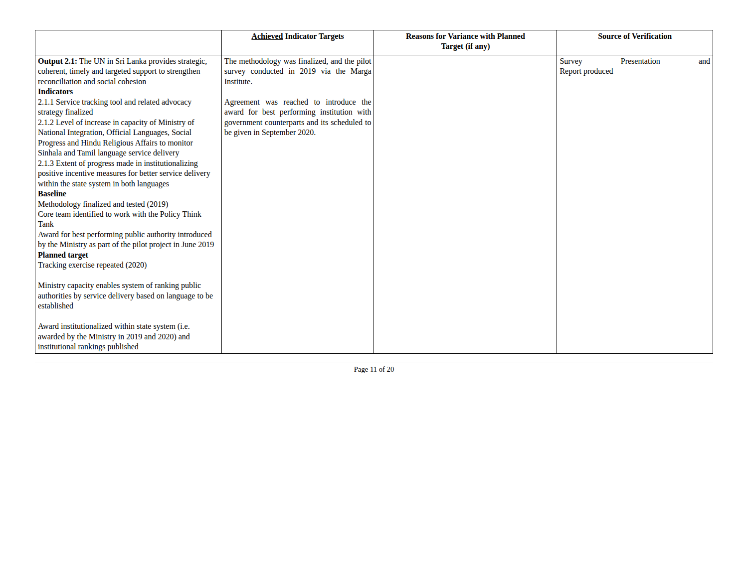| | Achieved Indicator Targets | Reasons for Variance with Planned Target (if any) | Source of Verification |
| --- | --- | --- | --- |
| Output 2.1: The UN in Sri Lanka provides strategic, coherent, timely and targeted support to strengthen reconciliation and social cohesion Indicators 2.1.1 Service tracking tool and related advocacy strategy finalized 2.1.2 Level of increase in capacity of Ministry of National Integration, Official Languages, Social Progress and Hindu Religious Affairs to monitor Sinhala and Tamil language service delivery 2.1.3 Extent of progress made in institutionalizing positive incentive measures for better service delivery within the state system in both languages Baseline Methodology finalized and tested (2019) Core team identified to work with the Policy Think Tank Award for best performing public authority introduced by the Ministry as part of the pilot project in June 2019 Planned target Tracking exercise repeated (2020) Ministry capacity enables system of ranking public authorities by service delivery based on language to be established Award institutionalized within state system (i.e. awarded by the Ministry in 2019 and 2020) and institutional rankings published | The methodology was finalized, and the pilot survey conducted in 2019 via the Marga Institute. Agreement was reached to introduce the award for best performing institution with government counterparts and its scheduled to be given in September 2020. | | Survey Presentation and Report produced |
Page 11 of 20